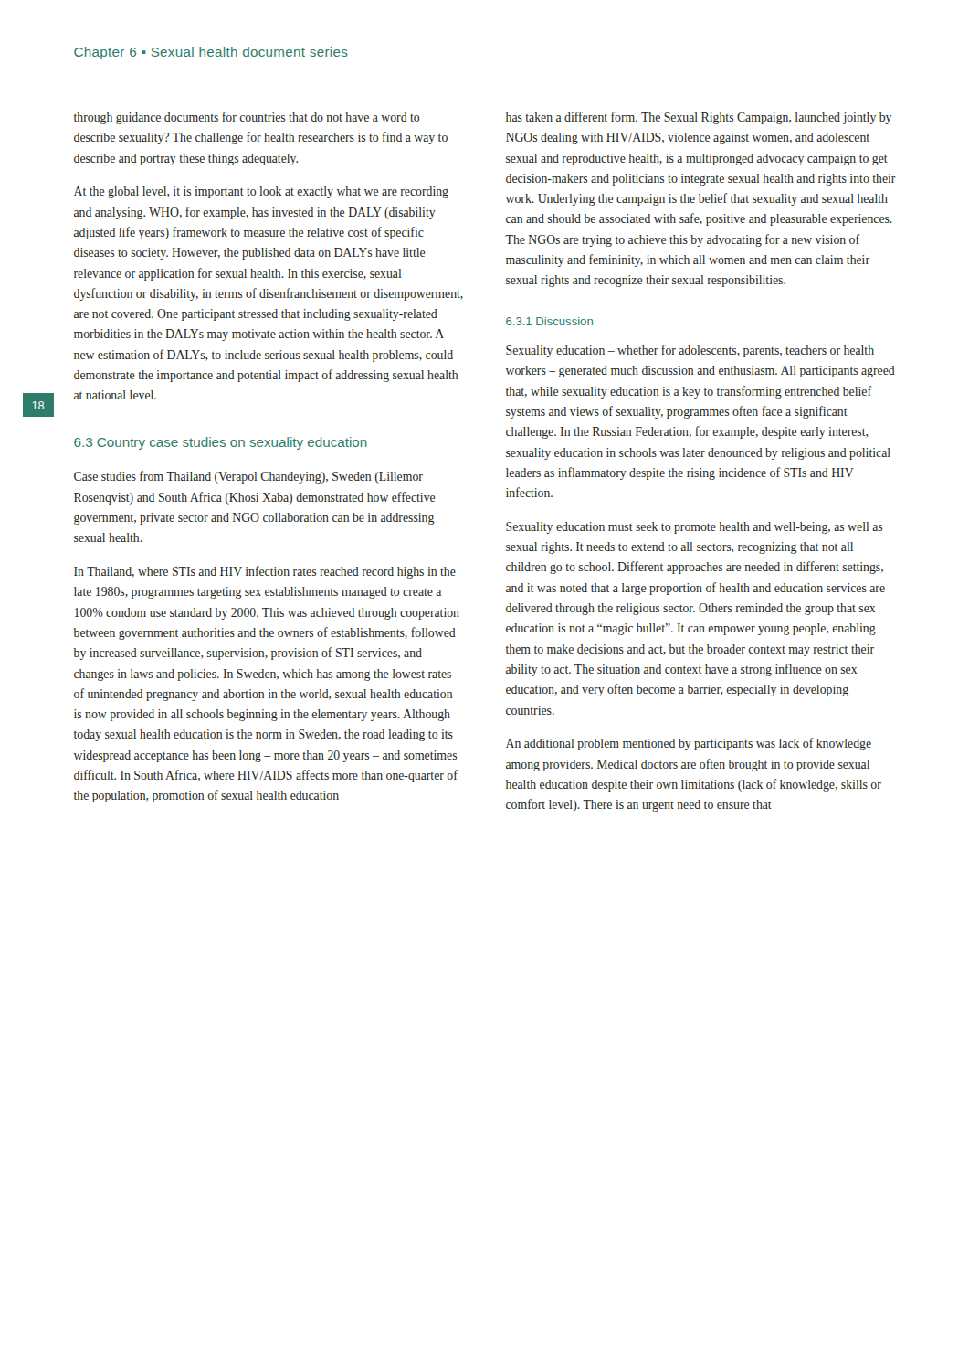Chapter 6 ▪ Sexual health document series
18
through guidance documents for countries that do not have a word to describe sexuality? The challenge for health researchers is to find a way to describe and portray these things adequately.
At the global level, it is important to look at exactly what we are recording and analysing. WHO, for example, has invested in the DALY (disability adjusted life years) framework to measure the relative cost of specific diseases to society. However, the published data on DALYs have little relevance or application for sexual health. In this exercise, sexual dysfunction or disability, in terms of disenfranchisement or disempowerment, are not covered. One participant stressed that including sexuality-related morbidities in the DALYs may motivate action within the health sector. A new estimation of DALYs, to include serious sexual health problems, could demonstrate the importance and potential impact of addressing sexual health at national level.
6.3 Country case studies on sexuality education
Case studies from Thailand (Verapol Chandeying), Sweden (Lillemor Rosenqvist) and South Africa (Khosi Xaba) demonstrated how effective government, private sector and NGO collaboration can be in addressing sexual health.
In Thailand, where STIs and HIV infection rates reached record highs in the late 1980s, programmes targeting sex establishments managed to create a 100% condom use standard by 2000. This was achieved through cooperation between government authorities and the owners of establishments, followed by increased surveillance, supervision, provision of STI services, and changes in laws and policies. In Sweden, which has among the lowest rates of unintended pregnancy and abortion in the world, sexual health education is now provided in all schools beginning in the elementary years. Although today sexual health education is the norm in Sweden, the road leading to its widespread acceptance has been long – more than 20 years – and sometimes difficult. In South Africa, where HIV/AIDS affects more than one-quarter of the population, promotion of sexual health education
has taken a different form. The Sexual Rights Campaign, launched jointly by NGOs dealing with HIV/AIDS, violence against women, and adolescent sexual and reproductive health, is a multipronged advocacy campaign to get decision-makers and politicians to integrate sexual health and rights into their work. Underlying the campaign is the belief that sexuality and sexual health can and should be associated with safe, positive and pleasurable experiences. The NGOs are trying to achieve this by advocating for a new vision of masculinity and femininity, in which all women and men can claim their sexual rights and recognize their sexual responsibilities.
6.3.1 Discussion
Sexuality education – whether for adolescents, parents, teachers or health workers – generated much discussion and enthusiasm. All participants agreed that, while sexuality education is a key to transforming entrenched belief systems and views of sexuality, programmes often face a significant challenge. In the Russian Federation, for example, despite early interest, sexuality education in schools was later denounced by religious and political leaders as inflammatory despite the rising incidence of STIs and HIV infection.
Sexuality education must seek to promote health and well-being, as well as sexual rights. It needs to extend to all sectors, recognizing that not all children go to school. Different approaches are needed in different settings, and it was noted that a large proportion of health and education services are delivered through the religious sector. Others reminded the group that sex education is not a “magic bullet”. It can empower young people, enabling them to make decisions and act, but the broader context may restrict their ability to act. The situation and context have a strong influence on sex education, and very often become a barrier, especially in developing countries.
An additional problem mentioned by participants was lack of knowledge among providers. Medical doctors are often brought in to provide sexual health education despite their own limitations (lack of knowledge, skills or comfort level). There is an urgent need to ensure that